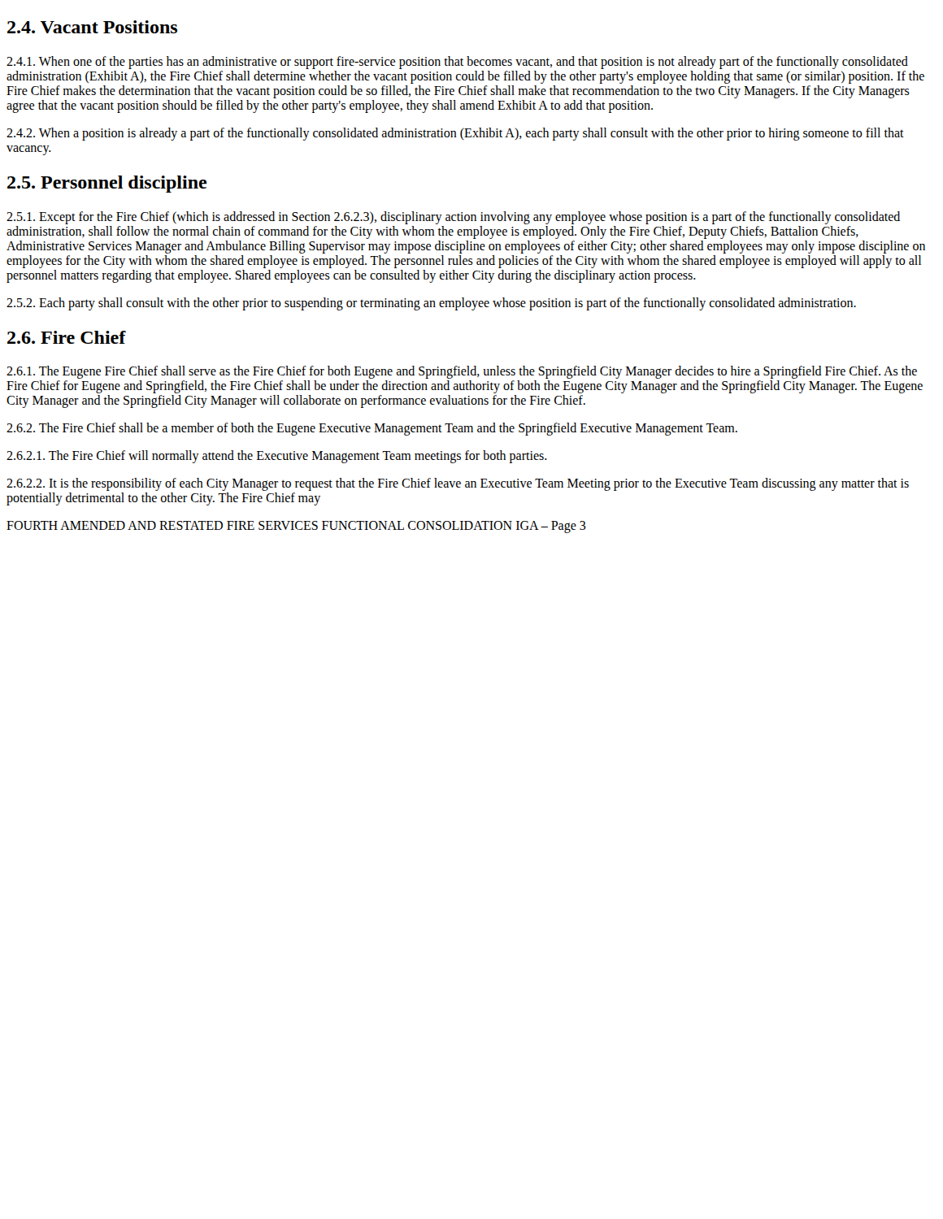2.4. Vacant Positions
2.4.1. When one of the parties has an administrative or support fire-service position that becomes vacant, and that position is not already part of the functionally consolidated administration (Exhibit A), the Fire Chief shall determine whether the vacant position could be filled by the other party's employee holding that same (or similar) position. If the Fire Chief makes the determination that the vacant position could be so filled, the Fire Chief shall make that recommendation to the two City Managers. If the City Managers agree that the vacant position should be filled by the other party's employee, they shall amend Exhibit A to add that position.
2.4.2. When a position is already a part of the functionally consolidated administration (Exhibit A), each party shall consult with the other prior to hiring someone to fill that vacancy.
2.5. Personnel discipline
2.5.1. Except for the Fire Chief (which is addressed in Section 2.6.2.3), disciplinary action involving any employee whose position is a part of the functionally consolidated administration, shall follow the normal chain of command for the City with whom the employee is employed. Only the Fire Chief, Deputy Chiefs, Battalion Chiefs, Administrative Services Manager and Ambulance Billing Supervisor may impose discipline on employees of either City; other shared employees may only impose discipline on employees for the City with whom the shared employee is employed. The personnel rules and policies of the City with whom the shared employee is employed will apply to all personnel matters regarding that employee. Shared employees can be consulted by either City during the disciplinary action process.
2.5.2. Each party shall consult with the other prior to suspending or terminating an employee whose position is part of the functionally consolidated administration.
2.6. Fire Chief
2.6.1. The Eugene Fire Chief shall serve as the Fire Chief for both Eugene and Springfield, unless the Springfield City Manager decides to hire a Springfield Fire Chief. As the Fire Chief for Eugene and Springfield, the Fire Chief shall be under the direction and authority of both the Eugene City Manager and the Springfield City Manager. The Eugene City Manager and the Springfield City Manager will collaborate on performance evaluations for the Fire Chief.
2.6.2. The Fire Chief shall be a member of both the Eugene Executive Management Team and the Springfield Executive Management Team.
2.6.2.1. The Fire Chief will normally attend the Executive Management Team meetings for both parties.
2.6.2.2. It is the responsibility of each City Manager to request that the Fire Chief leave an Executive Team Meeting prior to the Executive Team discussing any matter that is potentially detrimental to the other City. The Fire Chief may
FOURTH AMENDED AND RESTATED FIRE SERVICES FUNCTIONAL CONSOLIDATION IGA – Page 3